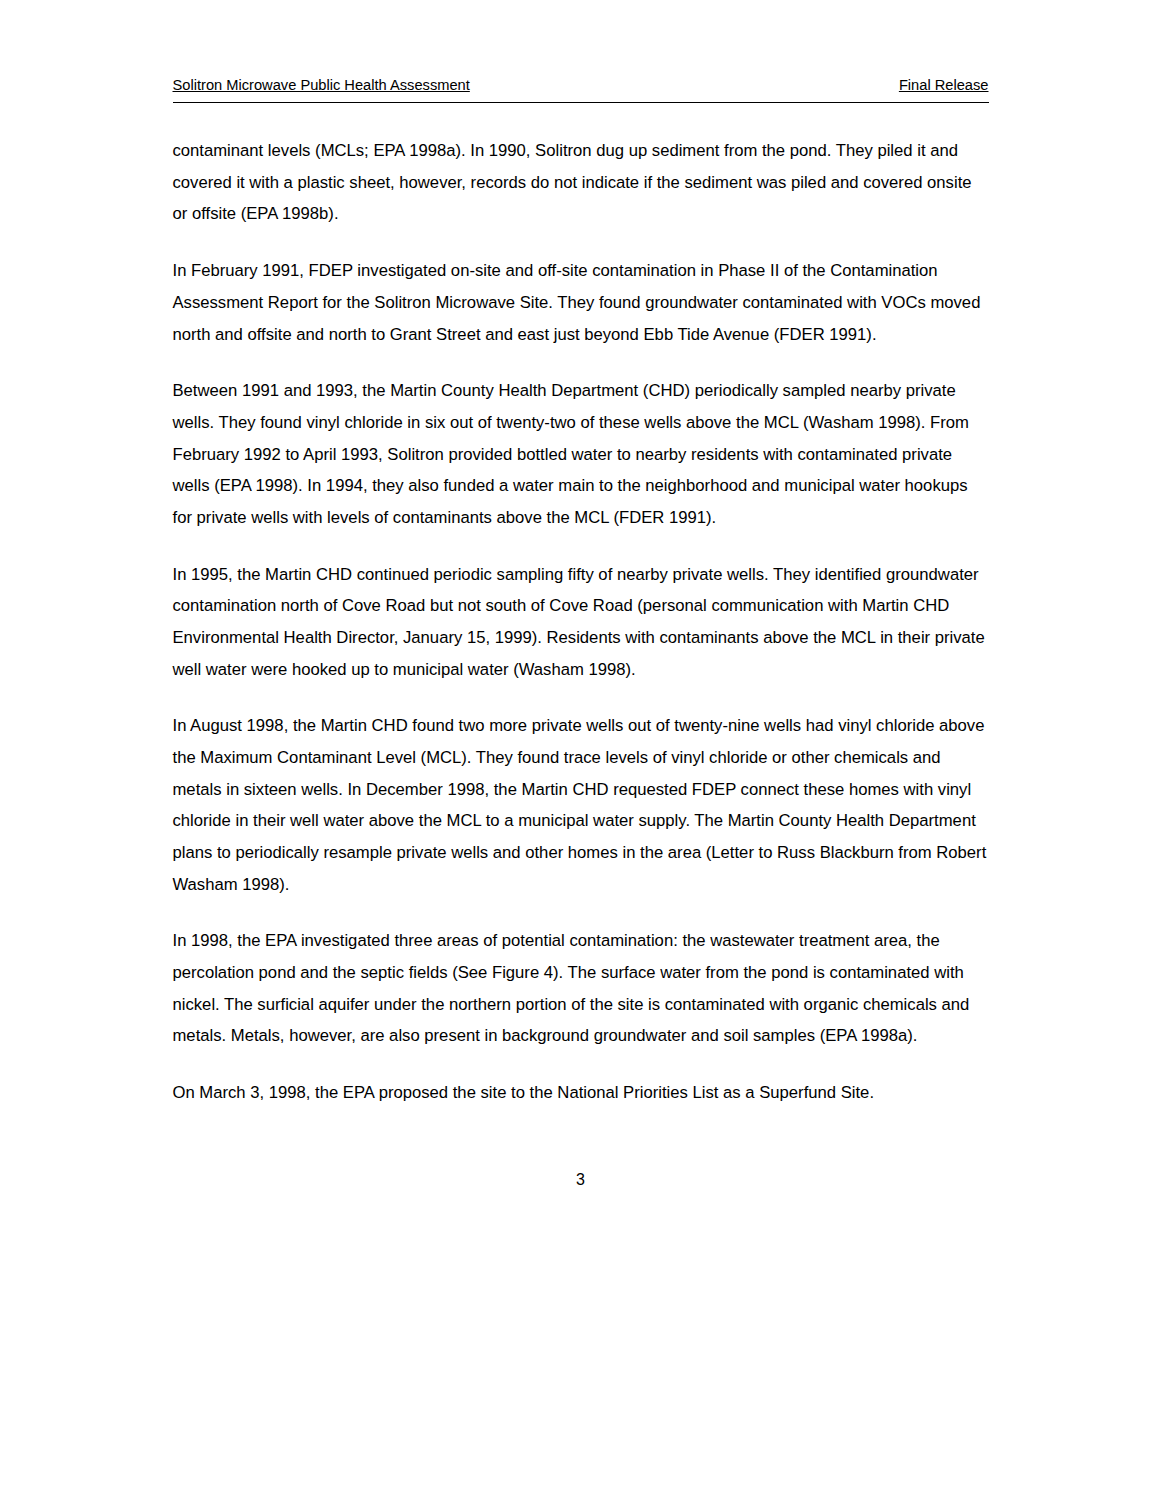Solitron Microwave Public Health Assessment Final Release
contaminant levels (MCLs; EPA 1998a). In 1990, Solitron dug up sediment from the pond. They piled it and covered it with a plastic sheet, however, records do not indicate if the sediment was piled and covered onsite or offsite (EPA 1998b).
In February 1991, FDEP investigated on-site and off-site contamination in Phase II of the Contamination Assessment Report for the Solitron Microwave Site. They found groundwater contaminated with VOCs moved north and offsite and north to Grant Street and east just beyond Ebb Tide Avenue (FDER 1991).
Between 1991 and 1993, the Martin County Health Department (CHD) periodically sampled nearby private wells. They found vinyl chloride in six out of twenty-two of these wells above the MCL (Washam 1998). From February 1992 to April 1993, Solitron provided bottled water to nearby residents with contaminated private wells (EPA 1998). In 1994, they also funded a water main to the neighborhood and municipal water hookups for private wells with levels of contaminants above the MCL (FDER 1991).
In 1995, the Martin CHD continued periodic sampling fifty of nearby private wells. They identified groundwater contamination north of Cove Road but not south of Cove Road (personal communication with Martin CHD Environmental Health Director, January 15, 1999). Residents with contaminants above the MCL in their private well water were hooked up to municipal water (Washam 1998).
In August 1998, the Martin CHD found two more private wells out of twenty-nine wells had vinyl chloride above the Maximum Contaminant Level (MCL). They found trace levels of vinyl chloride or other chemicals and metals in sixteen wells. In December 1998, the Martin CHD requested FDEP connect these homes with vinyl chloride in their well water above the MCL to a municipal water supply. The Martin County Health Department plans to periodically resample private wells and other homes in the area (Letter to Russ Blackburn from Robert Washam 1998).
In 1998, the EPA investigated three areas of potential contamination: the wastewater treatment area, the percolation pond and the septic fields (See Figure 4). The surface water from the pond is contaminated with nickel. The surficial aquifer under the northern portion of the site is contaminated with organic chemicals and metals. Metals, however, are also present in background groundwater and soil samples (EPA 1998a).
On March 3, 1998, the EPA proposed the site to the National Priorities List as a Superfund Site.
3